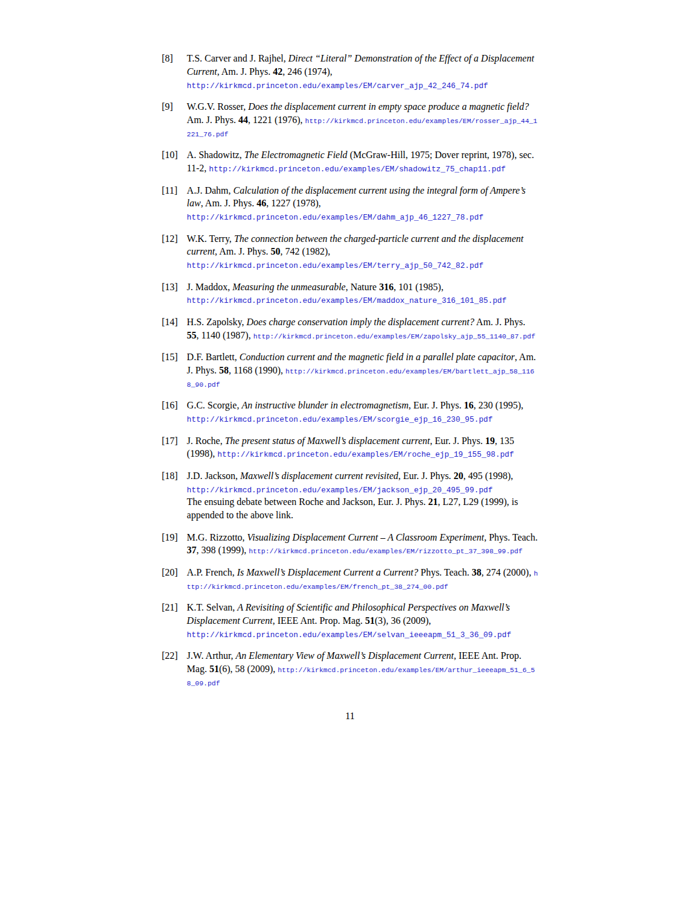[8] T.S. Carver and J. Rajhel, Direct “Literal” Demonstration of the Effect of a Displacement Current, Am. J. Phys. 42, 246 (1974), http://kirkmcd.princeton.edu/examples/EM/carver_ajp_42_246_74.pdf
[9] W.G.V. Rosser, Does the displacement current in empty space produce a magnetic field? Am. J. Phys. 44, 1221 (1976), http://kirkmcd.princeton.edu/examples/EM/rosser_ajp_44_1221_76.pdf
[10] A. Shadowitz, The Electromagnetic Field (McGraw-Hill, 1975; Dover reprint, 1978), sec. 11-2, http://kirkmcd.princeton.edu/examples/EM/shadowitz_75_chap11.pdf
[11] A.J. Dahm, Calculation of the displacement current using the integral form of Ampere’s law, Am. J. Phys. 46, 1227 (1978), http://kirkmcd.princeton.edu/examples/EM/dahm_ajp_46_1227_78.pdf
[12] W.K. Terry, The connection between the charged-particle current and the displacement current, Am. J. Phys. 50, 742 (1982), http://kirkmcd.princeton.edu/examples/EM/terry_ajp_50_742_82.pdf
[13] J. Maddox, Measuring the unmeasurable, Nature 316, 101 (1985), http://kirkmcd.princeton.edu/examples/EM/maddox_nature_316_101_85.pdf
[14] H.S. Zapolsky, Does charge conservation imply the displacement current? Am. J. Phys. 55, 1140 (1987), http://kirkmcd.princeton.edu/examples/EM/zapolsky_ajp_55_1140_87.pdf
[15] D.F. Bartlett, Conduction current and the magnetic field in a parallel plate capacitor, Am. J. Phys. 58, 1168 (1990), http://kirkmcd.princeton.edu/examples/EM/bartlett_ajp_58_1168_90.pdf
[16] G.C. Scorgie, An instructive blunder in electromagnetism, Eur. J. Phys. 16, 230 (1995), http://kirkmcd.princeton.edu/examples/EM/scorgie_ejp_16_230_95.pdf
[17] J. Roche, The present status of Maxwell’s displacement current, Eur. J. Phys. 19, 135 (1998), http://kirkmcd.princeton.edu/examples/EM/roche_ejp_19_155_98.pdf
[18] J.D. Jackson, Maxwell’s displacement current revisited, Eur. J. Phys. 20, 495 (1998), http://kirkmcd.princeton.edu/examples/EM/jackson_ejp_20_495_99.pdf The ensuing debate between Roche and Jackson, Eur. J. Phys. 21, L27, L29 (1999), is appended to the above link.
[19] M.G. Rizzotto, Visualizing Displacement Current – A Classroom Experiment, Phys. Teach. 37, 398 (1999), http://kirkmcd.princeton.edu/examples/EM/rizzotto_pt_37_398_99.pdf
[20] A.P. French, Is Maxwell’s Displacement Current a Current? Phys. Teach. 38, 274 (2000), http://kirkmcd.princeton.edu/examples/EM/french_pt_38_274_00.pdf
[21] K.T. Selvan, A Revisiting of Scientific and Philosophical Perspectives on Maxwell’s Displacement Current, IEEE Ant. Prop. Mag. 51(3), 36 (2009), http://kirkmcd.princeton.edu/examples/EM/selvan_ieeeapm_51_3_36_09.pdf
[22] J.W. Arthur, An Elementary View of Maxwell’s Displacement Current, IEEE Ant. Prop. Mag. 51(6), 58 (2009), http://kirkmcd.princeton.edu/examples/EM/arthur_ieeeapm_51_6_58_09.pdf
11